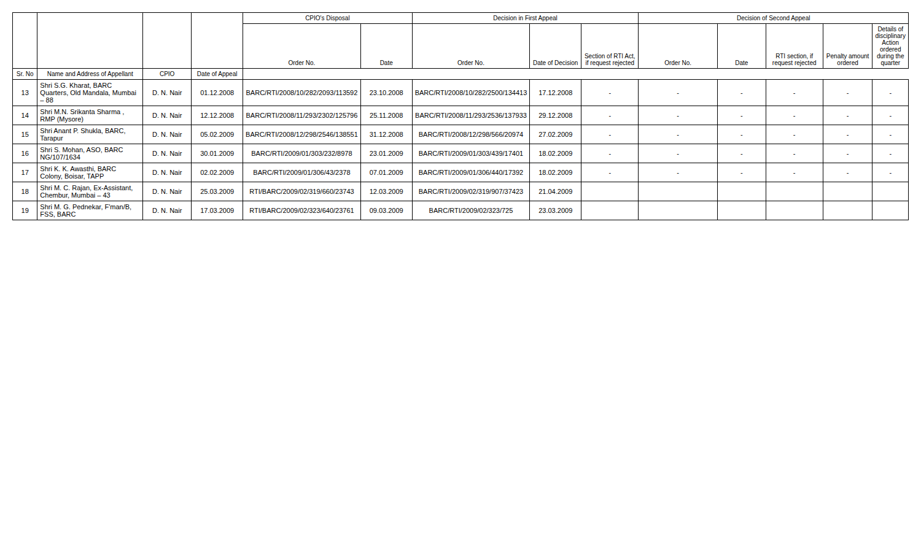| | | | | CPIO's Disposal | Decision in First Appeal | Decision of Second Appeal |
| --- | --- | --- | --- | --- | --- | --- |
| Order No. | Date | Order No. | Date of Decision | Section of RTI Act, if request rejected | Order No. | Date | RTI section, if request rejected | Penalty amount ordered | Details of disciplinary Action ordered during the quarter |
| Sr. No | Name and Address of Appellant | CPIO | Date of Appeal | |
| 13 | Shri S.G. Kharat, BARC Quarters, Old Mandala, Mumbai – 88 | D. N. Nair | 01.12.2008 | BARC/RTI/2008/10/282/2093/113592 | 23.10.2008 | BARC/RTI/2008/10/282/2500/134413 | 17.12.2008 | - | - | - | - | - | - |
| 14 | Shri M.N. Srikanta Sharma , RMP (Mysore) | D. N. Nair | 12.12.2008 | BARC/RTI/2008/11/293/2302/125796 | 25.11.2008 | BARC/RTI/2008/11/293/2536/137933 | 29.12.2008 | - | - | - | - | - | - |
| 15 | Shri Anant P. Shukla, BARC, Tarapur | D. N. Nair | 05.02.2009 | BARC/RTI/2008/12/298/2546/138551 | 31.12.2008 | BARC/RTI/2008/12/298/566/20974 | 27.02.2009 | - | - | - | - | - | - |
| 16 | Shri S. Mohan, ASO, BARC NG/107/1634 | D. N. Nair | 30.01.2009 | BARC/RTI/2009/01/303/232/8978 | 23.01.2009 | BARC/RTI/2009/01/303/439/17401 | 18.02.2009 | - | - | - | - | - | - |
| 17 | Shri K. K. Awasthi, BARC Colony, Boisar, TAPP | D. N. Nair | 02.02.2009 | BARC/RTI/2009/01/306/43/2378 | 07.01.2009 | BARC/RTI/2009/01/306/440/17392 | 18.02.2009 | - | - | - | - | - | - |
| 18 | Shri M. C. Rajan, Ex-Assistant, Chembur, Mumbai – 43 | D. N. Nair | 25.03.2009 | RTI/BARC/2009/02/319/660/23743 | 12.03.2009 | BARC/RTI/2009/02/319/907/37423 | 21.04.2009 | | | | | | |
| 19 | Shri M. G. Pednekar, F'man/B, FSS, BARC | D. N. Nair | 17.03.2009 | RTI/BARC/2009/02/323/640/23761 | 09.03.2009 | BARC/RTI/2009/02/323/725 | 23.03.2009 | | | | | | |